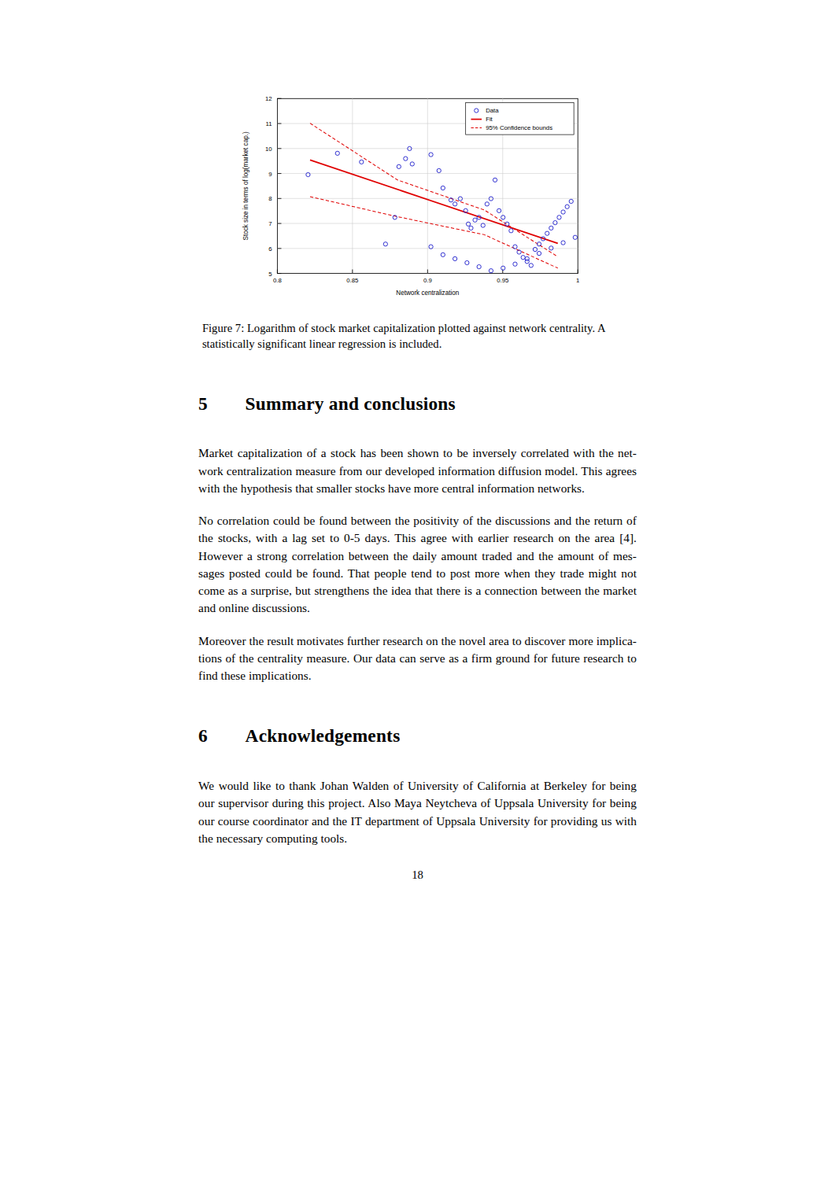5 6 7 8 9 10 11 12 0.8 0.85 0.9 0.95 1 Network centralization Stock size in terms of log(market cap.) Data Fit 95% Confidence bounds
Figure 7: Logarithm of stock market capitalization plotted against network centrality. A statistically significant linear regression is included.
5 Summary and conclusions
Market capitalization of a stock has been shown to be inversely correlated with the network centralization measure from our developed information diffusion model. This agrees with the hypothesis that smaller stocks have more central information networks.
No correlation could be found between the positivity of the discussions and the return of the stocks, with a lag set to 0-5 days. This agree with earlier research on the area [4]. However a strong correlation between the daily amount traded and the amount of messages posted could be found. That people tend to post more when they trade might not come as a surprise, but strengthens the idea that there is a connection between the market and online discussions.
Moreover the result motivates further research on the novel area to discover more implications of the centrality measure. Our data can serve as a firm ground for future research to find these implications.
6 Acknowledgements
We would like to thank Johan Walden of University of California at Berkeley for being our supervisor during this project. Also Maya Neytcheva of Uppsala University for being our course coordinator and the IT department of Uppsala University for providing us with the necessary computing tools.
18